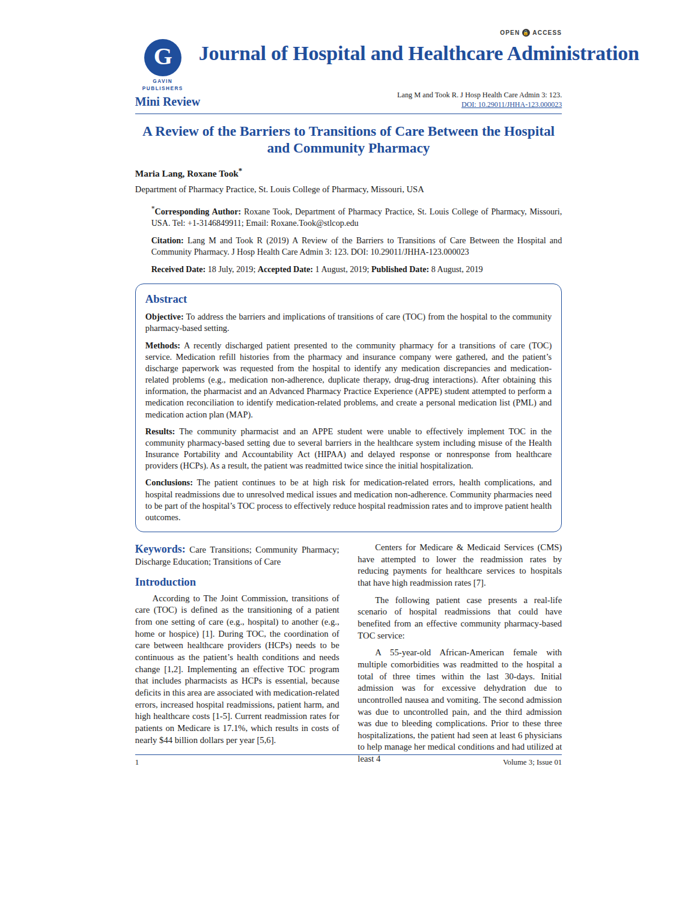OPEN 🔒 ACCESS
G
GAVIN PUBLISHERS
Journal of Hospital and Healthcare Administration
Mini Review
Lang M and Took R. J Hosp Health Care Admin 3: 123.
DOI: 10.29011/JHHA-123.000023
A Review of the Barriers to Transitions of Care Between the Hospital
and Community Pharmacy
Maria Lang, Roxane Took*
Department of Pharmacy Practice, St. Louis College of Pharmacy, Missouri, USA
*Corresponding Author: Roxane Took, Department of Pharmacy Practice, St. Louis College of Pharmacy, Missouri, USA. Tel: +1-3146849911; Email: Roxane.Took@stlcop.edu
Citation: Lang M and Took R (2019) A Review of the Barriers to Transitions of Care Between the Hospital and Community Pharmacy. J Hosp Health Care Admin 3: 123. DOI: 10.29011/JHHA-123.000023
Received Date: 18 July, 2019; Accepted Date: 1 August, 2019; Published Date: 8 August, 2019
Abstract
Objective: To address the barriers and implications of transitions of care (TOC) from the hospital to the community pharmacy-based setting.
Methods: A recently discharged patient presented to the community pharmacy for a transitions of care (TOC) service. Medication refill histories from the pharmacy and insurance company were gathered, and the patient’s discharge paperwork was requested from the hospital to identify any medication discrepancies and medication-related problems (e.g., medication non-adherence, duplicate therapy, drug-drug interactions). After obtaining this information, the pharmacist and an Advanced Pharmacy Practice Experience (APPE) student attempted to perform a medication reconciliation to identify medication-related problems, and create a personal medication list (PML) and medication action plan (MAP).
Results: The community pharmacist and an APPE student were unable to effectively implement TOC in the community pharmacy-based setting due to several barriers in the healthcare system including misuse of the Health Insurance Portability and Accountability Act (HIPAA) and delayed response or nonresponse from healthcare providers (HCPs). As a result, the patient was readmitted twice since the initial hospitalization.
Conclusions: The patient continues to be at high risk for medication-related errors, health complications, and hospital readmissions due to unresolved medical issues and medication non-adherence. Community pharmacies need to be part of the hospital’s TOC process to effectively reduce hospital readmission rates and to improve patient health outcomes.
Keywords:
Care Transitions; Community Pharmacy; Discharge Education; Transitions of Care
Introduction
According to The Joint Commission, transitions of care (TOC) is defined as the transitioning of a patient from one setting of care (e.g., hospital) to another (e.g., home or hospice) [1]. During TOC, the coordination of care between healthcare providers (HCPs) needs to be continuous as the patient’s health conditions and needs change [1,2]. Implementing an effective TOC program that includes pharmacists as HCPs is essential, because deficits in this area are associated with medication-related errors, increased hospital readmissions, patient harm, and high healthcare costs [1-5]. Current readmission rates for patients on Medicare is 17.1%, which results in costs of nearly $44 billion dollars per year [5,6].
Centers for Medicare & Medicaid Services (CMS) have attempted to lower the readmission rates by reducing payments for healthcare services to hospitals that have high readmission rates [7].
The following patient case presents a real-life scenario of hospital readmissions that could have benefited from an effective community pharmacy-based TOC service:
A 55-year-old African-American female with multiple comorbidities was readmitted to the hospital a total of three times within the last 30-days. Initial admission was for excessive dehydration due to uncontrolled nausea and vomiting. The second admission was due to uncontrolled pain, and the third admission was due to bleeding complications. Prior to these three hospitalizations, the patient had seen at least 6 physicians to help manage her medical conditions and had utilized at least 4
1
Volume 3; Issue 01